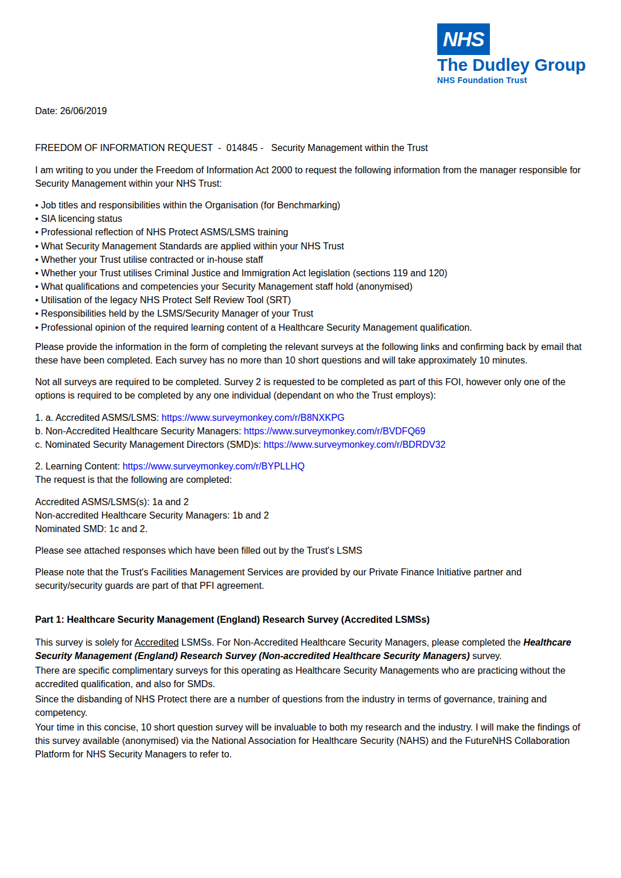NHS
The Dudley Group
NHS Foundation Trust
Date: 26/06/2019
FREEDOM OF INFORMATION REQUEST - 014845 - Security Management within the Trust
I am writing to you under the Freedom of Information Act 2000 to request the following information from the manager responsible for Security Management within your NHS Trust:
• Job titles and responsibilities within the Organisation (for Benchmarking)
• SIA licencing status
• Professional reflection of NHS Protect ASMS/LSMS training
• What Security Management Standards are applied within your NHS Trust
• Whether your Trust utilise contracted or in-house staff
• Whether your Trust utilises Criminal Justice and Immigration Act legislation (sections 119 and 120)
• What qualifications and competencies your Security Management staff hold (anonymised)
• Utilisation of the legacy NHS Protect Self Review Tool (SRT)
• Responsibilities held by the LSMS/Security Manager of your Trust
• Professional opinion of the required learning content of a Healthcare Security Management qualification.
Please provide the information in the form of completing the relevant surveys at the following links and confirming back by email that these have been completed. Each survey has no more than 10 short questions and will take approximately 10 minutes.
Not all surveys are required to be completed. Survey 2 is requested to be completed as part of this FOI, however only one of the options is required to be completed by any one individual (dependant on who the Trust employs):
1. a. Accredited ASMS/LSMS: https://www.surveymonkey.com/r/B8NXKPG
b. Non-Accredited Healthcare Security Managers: https://www.surveymonkey.com/r/BVDFQ69
c. Nominated Security Management Directors (SMD)s: https://www.surveymonkey.com/r/BDRDV32
2. Learning Content: https://www.surveymonkey.com/r/BYPLLHQ
The request is that the following are completed:
Accredited ASMS/LSMS(s): 1a and 2
Non-accredited Healthcare Security Managers: 1b and 2
Nominated SMD: 1c and 2.
Please see attached responses which have been filled out by the Trust's LSMS
Please note that the Trust's Facilities Management Services are provided by our Private Finance Initiative partner and security/security guards are part of that PFI agreement.
Part 1: Healthcare Security Management (England) Research Survey (Accredited LSMSs)
This survey is solely for Accredited LSMSs. For Non-Accredited Healthcare Security Managers, please completed the Healthcare Security Management (England) Research Survey (Non-accredited Healthcare Security Managers) survey.
There are specific complimentary surveys for this operating as Healthcare Security Managements who are practicing without the accredited qualification, and also for SMDs.
Since the disbanding of NHS Protect there are a number of questions from the industry in terms of governance, training and competency.
Your time in this concise, 10 short question survey will be invaluable to both my research and the industry. I will make the findings of this survey available (anonymised) via the National Association for Healthcare Security (NAHS) and the FutureNHS Collaboration Platform for NHS Security Managers to refer to.